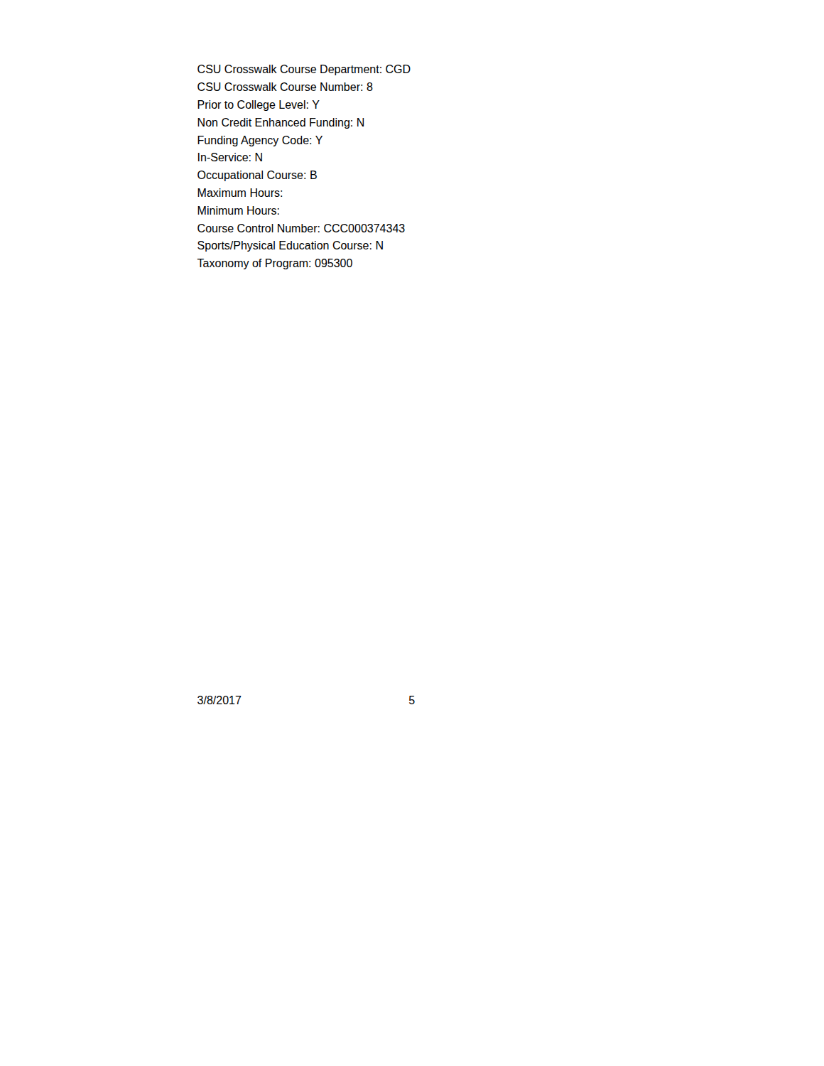CSU Crosswalk Course Department: CGD
CSU Crosswalk Course Number: 8
Prior to College Level: Y
Non Credit Enhanced Funding: N
Funding Agency Code: Y
In-Service: N
Occupational Course: B
Maximum Hours:
Minimum Hours:
Course Control Number: CCC000374343
Sports/Physical Education Course: N
Taxonomy of Program: 095300
3/8/2017 5